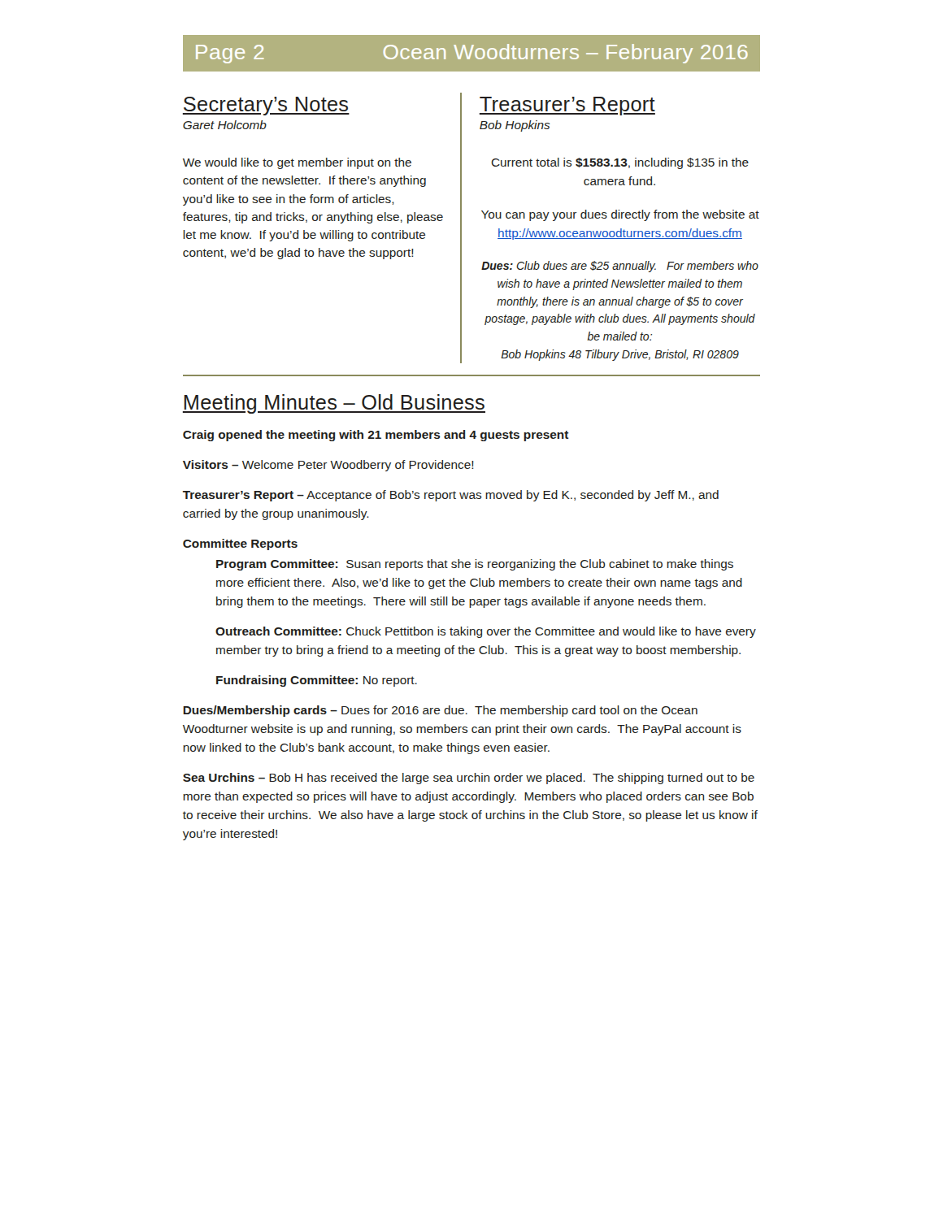Page 2
Ocean Woodturners – February 2016
Secretary’s Notes
Garet Holcomb
We would like to get member input on the content of the newsletter. If there’s anything you’d like to see in the form of articles, features, tip and tricks, or anything else, please let me know. If you’d be willing to contribute content, we’d be glad to have the support!
Treasurer’s Report
Bob Hopkins
Current total is $1583.13, including $135 in the camera fund.
You can pay your dues directly from the website at
http://www.oceanwoodturners.com/dues.cfm
Dues: Club dues are $25 annually. For members who wish to have a printed Newsletter mailed to them monthly, there is an annual charge of $5 to cover postage, payable with club dues. All payments should be mailed to:
Bob Hopkins 48 Tilbury Drive, Bristol, RI 02809
Meeting Minutes – Old Business
Craig opened the meeting with 21 members and 4 guests present
Visitors – Welcome Peter Woodberry of Providence!
Treasurer’s Report – Acceptance of Bob’s report was moved by Ed K., seconded by Jeff M., and carried by the group unanimously.
Committee Reports
Program Committee: Susan reports that she is reorganizing the Club cabinet to make things more efficient there. Also, we’d like to get the Club members to create their own name tags and bring them to the meetings. There will still be paper tags available if anyone needs them.
Outreach Committee: Chuck Pettitbon is taking over the Committee and would like to have every member try to bring a friend to a meeting of the Club. This is a great way to boost membership.
Fundraising Committee: No report.
Dues/Membership cards – Dues for 2016 are due. The membership card tool on the Ocean Woodturner website is up and running, so members can print their own cards. The PayPal account is now linked to the Club’s bank account, to make things even easier.
Sea Urchins – Bob H has received the large sea urchin order we placed. The shipping turned out to be more than expected so prices will have to adjust accordingly. Members who placed orders can see Bob to receive their urchins. We also have a large stock of urchins in the Club Store, so please let us know if you’re interested!